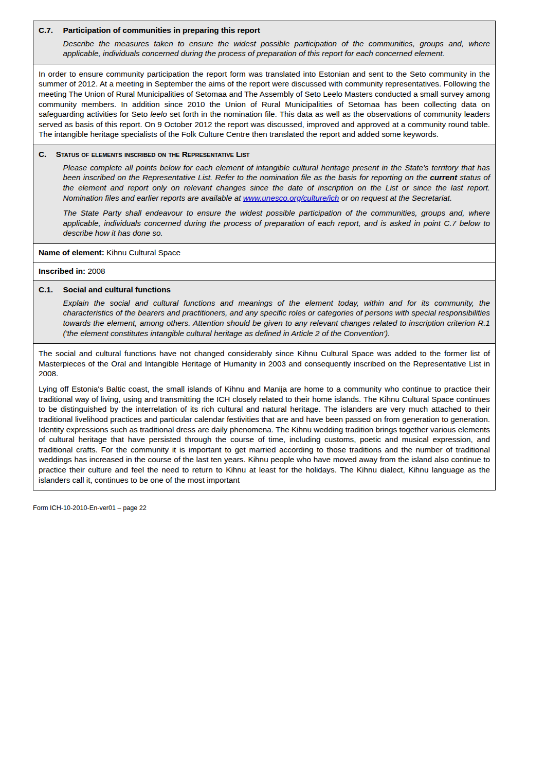C.7. Participation of communities in preparing this report
Describe the measures taken to ensure the widest possible participation of the communities, groups and, where applicable, individuals concerned during the process of preparation of this report for each concerned element.
In order to ensure community participation the report form was translated into Estonian and sent to the Seto community in the summer of 2012. At a meeting in September the aims of the report were discussed with community representatives. Following the meeting The Union of Rural Municipalities of Setomaa and The Assembly of Seto Leelo Masters conducted a small survey among community members. In addition since 2010 the Union of Rural Municipalities of Setomaa has been collecting data on safeguarding activities for Seto leelo set forth in the nomination file. This data as well as the observations of community leaders served as basis of this report. On 9 October 2012 the report was discussed, improved and approved at a community round table. The intangible heritage specialists of the Folk Culture Centre then translated the report and added some keywords.
C. Status of elements inscribed on the Representative List
Please complete all points below for each element of intangible cultural heritage present in the State's territory that has been inscribed on the Representative List. Refer to the nomination file as the basis for reporting on the current status of the element and report only on relevant changes since the date of inscription on the List or since the last report. Nomination files and earlier reports are available at www.unesco.org/culture/ich or on request at the Secretariat.
The State Party shall endeavour to ensure the widest possible participation of the communities, groups and, where applicable, individuals concerned during the process of preparation of each report, and is asked in point C.7 below to describe how it has done so.
Name of element: Kihnu Cultural Space
Inscribed in: 2008
C.1. Social and cultural functions
Explain the social and cultural functions and meanings of the element today, within and for its community, the characteristics of the bearers and practitioners, and any specific roles or categories of persons with special responsibilities towards the element, among others. Attention should be given to any relevant changes related to inscription criterion R.1 ('the element constitutes intangible cultural heritage as defined in Article 2 of the Convention').
The social and cultural functions have not changed considerably since Kihnu Cultural Space was added to the former list of Masterpieces of the Oral and Intangible Heritage of Humanity in 2003 and consequently inscribed on the Representative List in 2008.
Lying off Estonia's Baltic coast, the small islands of Kihnu and Manija are home to a community who continue to practice their traditional way of living, using and transmitting the ICH closely related to their home islands. The Kihnu Cultural Space continues to be distinguished by the interrelation of its rich cultural and natural heritage. The islanders are very much attached to their traditional livelihood practices and particular calendar festivities that are and have been passed on from generation to generation. Identity expressions such as traditional dress are daily phenomena. The Kihnu wedding tradition brings together various elements of cultural heritage that have persisted through the course of time, including customs, poetic and musical expression, and traditional crafts. For the community it is important to get married according to those traditions and the number of traditional weddings has increased in the course of the last ten years. Kihnu people who have moved away from the island also continue to practice their culture and feel the need to return to Kihnu at least for the holidays. The Kihnu dialect, Kihnu language as the islanders call it, continues to be one of the most important
Form ICH-10-2010-En-ver01 – page 22